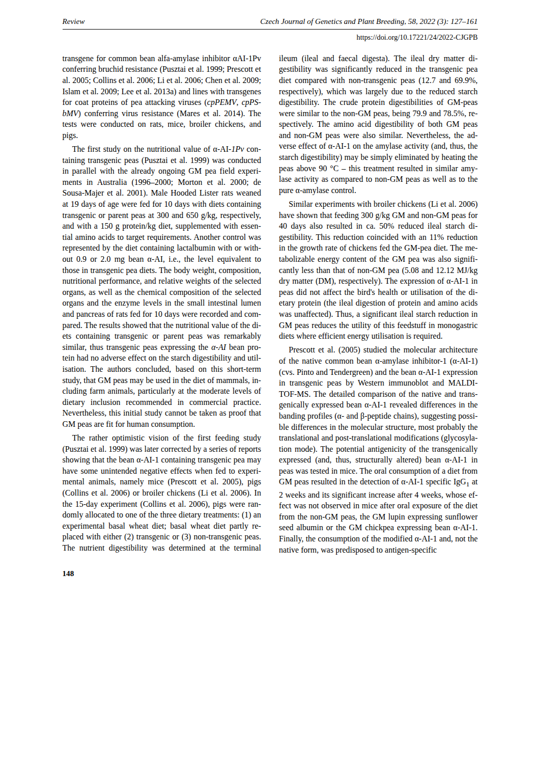Review Czech Journal of Genetics and Plant Breeding, 58, 2022 (3): 127–161
https://doi.org/10.17221/24/2022-CJGPB
transgene for common bean alfa-amylase inhibitor αAI-1Pv conferring bruchid resistance (Pusztai et al. 1999; Prescott et al. 2005; Collins et al. 2006; Li et al. 2006; Chen et al. 2009; Islam et al. 2009; Lee et al. 2013a) and lines with transgenes for coat proteins of pea attacking viruses (cpPEMV, cpPSbMV) conferring virus resistance (Mares et al. 2014). The tests were conducted on rats, mice, broiler chickens, and pigs.
The first study on the nutritional value of α-AI-1Pv containing transgenic peas (Pusztai et al. 1999) was conducted in parallel with the already ongoing GM pea field experiments in Australia (1996–2000; Morton et al. 2000; de Sousa-Majer et al. 2001). Male Hooded Lister rats weaned at 19 days of age were fed for 10 days with diets containing transgenic or parent peas at 300 and 650 g/kg, respectively, and with a 150 g protein/kg diet, supplemented with essential amino acids to target requirements. Another control was represented by the diet containing lactalbumin with or without 0.9 or 2.0 mg bean α-AI, i.e., the level equivalent to those in transgenic pea diets. The body weight, composition, nutritional performance, and relative weights of the selected organs, as well as the chemical composition of the selected organs and the enzyme levels in the small intestinal lumen and pancreas of rats fed for 10 days were recorded and compared. The results showed that the nutritional value of the diets containing transgenic or parent peas was remarkably similar, thus transgenic peas expressing the α-AI bean protein had no adverse effect on the starch digestibility and utilisation. The authors concluded, based on this short-term study, that GM peas may be used in the diet of mammals, including farm animals, particularly at the moderate levels of dietary inclusion recommended in commercial practice. Nevertheless, this initial study cannot be taken as proof that GM peas are fit for human consumption.
The rather optimistic vision of the first feeding study (Pusztai et al. 1999) was later corrected by a series of reports showing that the bean α-AI-1 containing transgenic pea may have some unintended negative effects when fed to experimental animals, namely mice (Prescott et al. 2005), pigs (Collins et al. 2006) or broiler chickens (Li et al. 2006). In the 15-day experiment (Collins et al. 2006), pigs were randomly allocated to one of the three dietary treatments: (1) an experimental basal wheat diet; basal wheat diet partly replaced with either (2) transgenic or (3) non-transgenic peas. The nutrient digestibility was determined at the terminal ileum (ileal and faecal digesta). The ileal dry matter digestibility was significantly reduced in the transgenic pea diet compared with non-transgenic peas (12.7 and 69.9%, respectively), which was largely due to the reduced starch digestibility. The crude protein digestibilities of GM-peas were similar to the non-GM peas, being 79.9 and 78.5%, respectively. The amino acid digestibility of both GM peas and non-GM peas were also similar. Nevertheless, the adverse effect of α-AI-1 on the amylase activity (and, thus, the starch digestibility) may be simply eliminated by heating the peas above 90 °C – this treatment resulted in similar amylase activity as compared to non-GM peas as well as to the pure α-amylase control.
Similar experiments with broiler chickens (Li et al. 2006) have shown that feeding 300 g/kg GM and non-GM peas for 40 days also resulted in ca. 50% reduced ileal starch digestibility. This reduction coincided with an 11% reduction in the growth rate of chickens fed the GM-pea diet. The metabolizable energy content of the GM pea was also significantly less than that of non-GM pea (5.08 and 12.12 MJ/kg dry matter (DM), respectively). The expression of α-AI-1 in peas did not affect the bird's health or utilisation of the dietary protein (the ileal digestion of protein and amino acids was unaffected). Thus, a significant ileal starch reduction in GM peas reduces the utility of this feedstuff in monogastric diets where efficient energy utilisation is required.
Prescott et al. (2005) studied the molecular architecture of the native common bean α-amylase inhibitor-1 (α-AI-1) (cvs. Pinto and Tendergreen) and the bean α-AI-1 expression in transgenic peas by Western immunoblot and MALDI-TOF-MS. The detailed comparison of the native and transgenically expressed bean α-AI-1 revealed differences in the banding profiles (α- and β-peptide chains), suggesting possible differences in the molecular structure, most probably the translational and post-translational modifications (glycosylation mode). The potential antigenicity of the transgenically expressed (and, thus, structurally altered) bean α-AI-1 in peas was tested in mice. The oral consumption of a diet from GM peas resulted in the detection of α-AI-1 specific IgG1 at 2 weeks and its significant increase after 4 weeks, whose effect was not observed in mice after oral exposure of the diet from the non-GM peas, the GM lupin expressing sunflower seed albumin or the GM chickpea expressing bean α-AI-1. Finally, the consumption of the modified α-AI-1 and, not the native form, was predisposed to antigen-specific
148